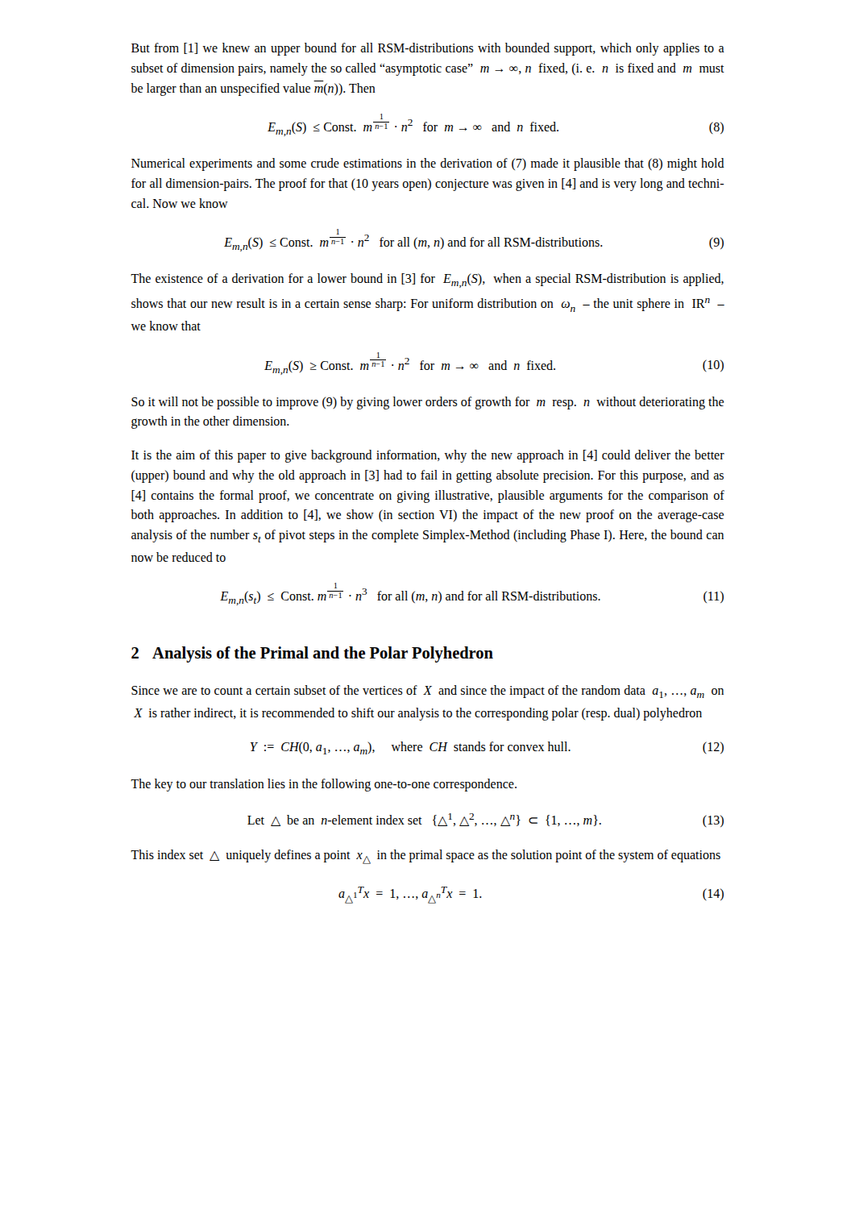But from [1] we knew an upper bound for all RSM-distributions with bounded support, which only applies to a subset of dimension pairs, namely the so called “asymptotic case” m → ∞, n fixed, (i. e. n is fixed and m must be larger than an unspecified value m(n)). Then
Em,n(S) ≤ Const. m1 n−1 · n2 for m → ∞ and n fixed.
(8)
Numerical experiments and some crude estimations in the derivation of (7) made it plausible that (8) might hold for all dimension-pairs. The proof for that (10 years open) conjecture was given in [4] and is very long and technical. Now we know
Em,n(S) ≤ Const. m1 n−1 · n2 for all (m, n) and for all RSM-distributions.
(9)
The existence of a derivation for a lower bound in [3] for Em,n(S), when a special RSM-distribution is applied, shows that our new result is in a certain sense sharp: For uniform distribution on ωn – the unit sphere in IRn – we know that
Em,n(S) ≥ Const. m1 n−1 · n2 for m → ∞ and n fixed.
(10)
So it will not be possible to improve (9) by giving lower orders of growth for m resp. n without deteriorating the growth in the other dimension.
It is the aim of this paper to give background information, why the new approach in [4] could deliver the better (upper) bound and why the old approach in [3] had to fail in getting absolute precision. For this purpose, and as [4] contains the formal proof, we concentrate on giving illustrative, plausible arguments for the comparison of both approaches. In addition to [4], we show (in section VI) the impact of the new proof on the average-case analysis of the number st of pivot steps in the complete Simplex-Method (including Phase I). Here, the bound can now be reduced to
Em,n(st) ≤ Const. m1 n−1 · n3 for all (m, n) and for all RSM-distributions.
(11)
2 Analysis of the Primal and the Polar Polyhedron
Since we are to count a certain subset of the vertices of X and since the impact of the random data a1, …, am on X is rather indirect, it is recommended to shift our analysis to the corresponding polar (resp. dual) polyhedron
Y := CH(0, a1, …, am), where CH stands for convex hull.
(12)
The key to our translation lies in the following one-to-one correspondence.
Let △ be an n-element index set {△1, △2, …, △n} ⊂ {1, …, m}.
(13)
This index set △ uniquely defines a point x△ in the primal space as the solution point of the system of equations
a△1Tx = 1, …, a△nTx = 1.
(14)